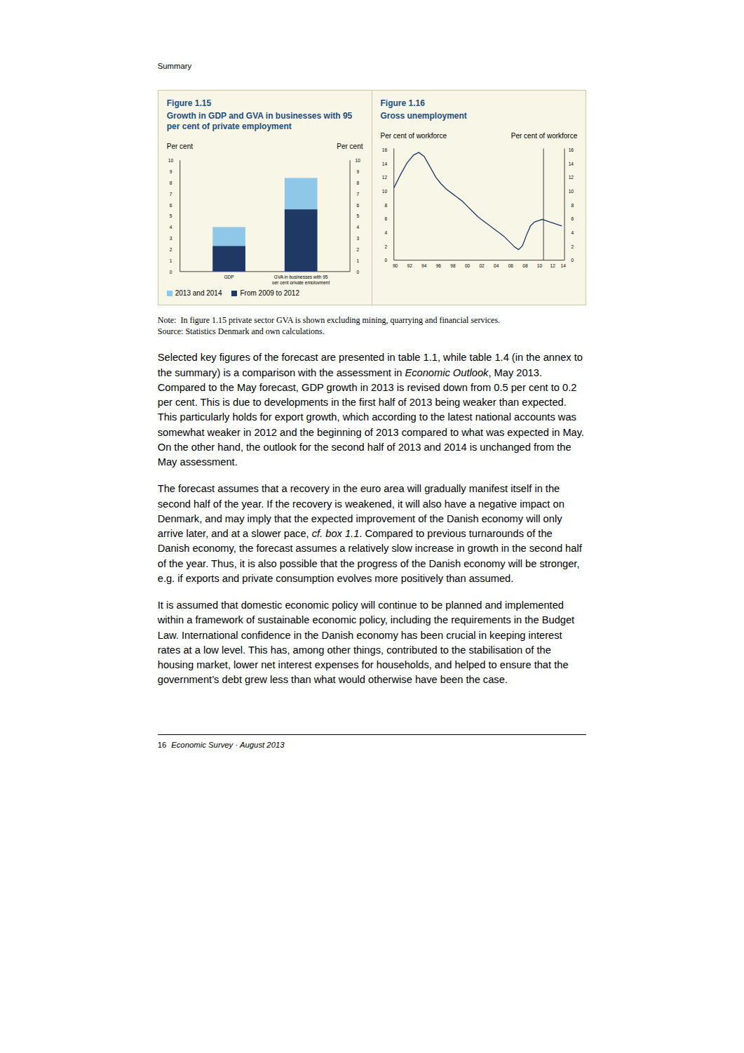Summary
Figure 1.15
Growth in GDP and GVA in businesses with 95 per cent of private employment
Per cent Per cent
1010 99 88 77 66 55 44 33 22 11 00 GDP GVA in businesses with 95 per cent private employment
2013 and 2014 From 2009 to 2012
Figure 1.16
Gross unemployment
Per cent of workforce Per cent of workforce
1616 1414 1212 1010 88 66 44 22 00 90 92 94 96 98 00 02 04 06 08 10 12 14
Note: In figure 1.15 private sector GVA is shown excluding mining, quarrying and financial services.
Source: Statistics Denmark and own calculations.
Selected key figures of the forecast are presented in table 1.1, while table 1.4 (in the annex to the summary) is a comparison with the assessment in Economic Outlook, May 2013. Compared to the May forecast, GDP growth in 2013 is revised down from 0.5 per cent to 0.2 per cent. This is due to developments in the first half of 2013 being weaker than expected. This particularly holds for export growth, which according to the latest national accounts was somewhat weaker in 2012 and the beginning of 2013 compared to what was expected in May. On the other hand, the outlook for the second half of 2013 and 2014 is unchanged from the May assessment.
The forecast assumes that a recovery in the euro area will gradually manifest itself in the second half of the year. If the recovery is weakened, it will also have a negative impact on Denmark, and may imply that the expected improvement of the Danish economy will only arrive later, and at a slower pace, cf. box 1.1. Compared to previous turnarounds of the Danish economy, the forecast assumes a relatively slow increase in growth in the second half of the year. Thus, it is also possible that the progress of the Danish economy will be stronger, e.g. if exports and private consumption evolves more positively than assumed.
It is assumed that domestic economic policy will continue to be planned and implemented within a framework of sustainable economic policy, including the requirements in the Budget Law. International confidence in the Danish economy has been crucial in keeping interest rates at a low level. This has, among other things, contributed to the stabilisation of the housing market, lower net interest expenses for households, and helped to ensure that the government’s debt grew less than what would otherwise have been the case.
16 Economic Survey · August 2013